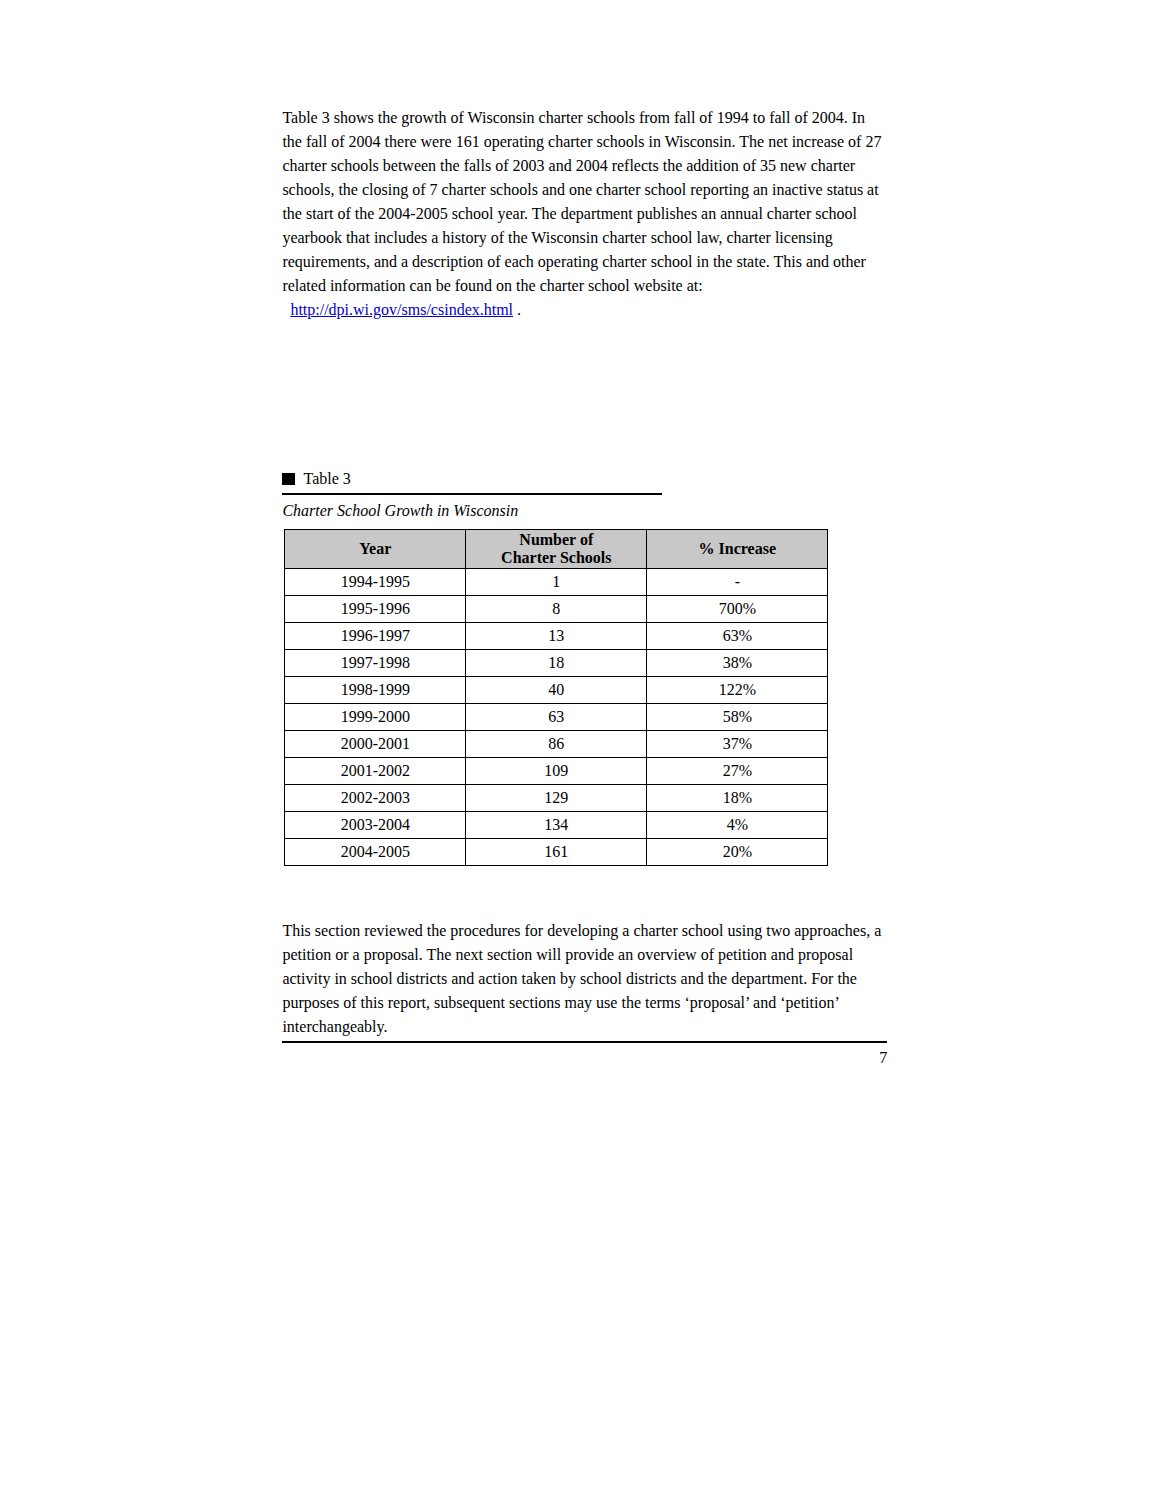Table 3 shows the growth of Wisconsin charter schools from fall of 1994 to fall of 2004. In the fall of 2004 there were 161 operating charter schools in Wisconsin. The net increase of 27 charter schools between the falls of 2003 and 2004 reflects the addition of 35 new charter schools, the closing of 7 charter schools and one charter school reporting an inactive status at the start of the 2004-2005 school year. The department publishes an annual charter school yearbook that includes a history of the Wisconsin charter school law, charter licensing requirements, and a description of each operating charter school in the state. This and other related information can be found on the charter school website at: http://dpi.wi.gov/sms/csindex.html .
Table 3
Charter School Growth in Wisconsin
| Year | Number of Charter Schools | % Increase |
| --- | --- | --- |
| 1994-1995 | 1 | - |
| 1995-1996 | 8 | 700% |
| 1996-1997 | 13 | 63% |
| 1997-1998 | 18 | 38% |
| 1998-1999 | 40 | 122% |
| 1999-2000 | 63 | 58% |
| 2000-2001 | 86 | 37% |
| 2001-2002 | 109 | 27% |
| 2002-2003 | 129 | 18% |
| 2003-2004 | 134 | 4% |
| 2004-2005 | 161 | 20% |
This section reviewed the procedures for developing a charter school using two approaches, a petition or a proposal. The next section will provide an overview of petition and proposal activity in school districts and action taken by school districts and the department. For the purposes of this report, subsequent sections may use the terms ‘proposal’ and ‘petition’ interchangeably.
7